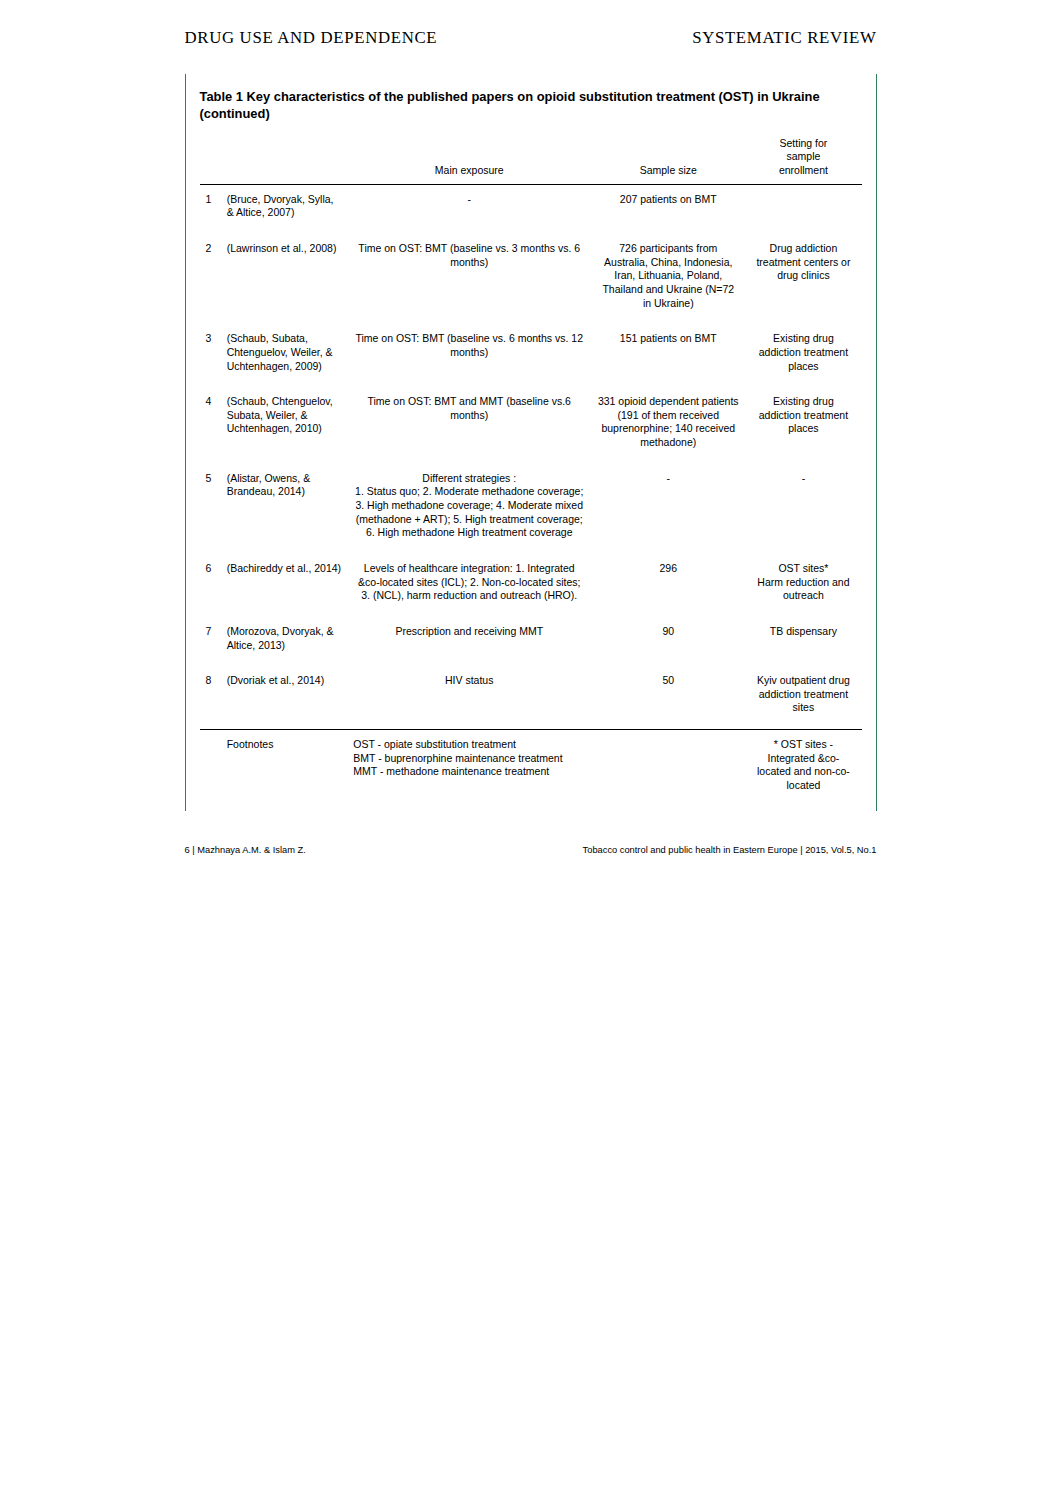Drug use and dependence
Systematic review
Table 1 Key characteristics of the published papers on opioid substitution treatment (OST) in Ukraine (continued)
| | | Main exposure | Sample size | Setting for sample enrollment |
| --- | --- | --- | --- | --- |
| 1 | (Bruce, Dvoryak, Sylla, & Altice, 2007) | - | 207 patients on BMT | |
| 2 | (Lawrinson et al., 2008) | Time on OST: BMT (baseline vs. 3 months vs. 6 months) | 726 participants from Australia, China, Indonesia, Iran, Lithuania, Poland, Thailand and Ukraine (N=72 in Ukraine) | Drug addiction treatment centers or drug clinics |
| 3 | (Schaub, Subata, Chtenguelov, Weiler, & Uchtenhagen, 2009) | Time on OST: BMT (baseline vs. 6 months vs. 12 months) | 151 patients on BMT | Existing drug addiction treatment places |
| 4 | (Schaub, Chtenguelov, Subata, Weiler, & Uchtenhagen, 2010) | Time on OST: BMT and MMT (baseline vs.6 months) | 331 opioid dependent patients (191 of them received buprenorphine; 140 received methadone) | Existing drug addiction treatment places |
| 5 | (Alistar, Owens, & Brandeau, 2014) | Different strategies : 1. Status quo; 2. Moderate methadone coverage; 3. High methadone coverage; 4. Moderate mixed (methadone + ART); 5. High treatment coverage; 6. High methadone High treatment coverage | - | - |
| 6 | (Bachireddy et al., 2014) | Levels of healthcare integration: 1. Integrated &co-located sites (ICL); 2. Non-co-located sites; 3. (NCL), harm reduction and outreach (HRO). | 296 | OST sites* Harm reduction and outreach |
| 7 | (Morozova, Dvoryak, & Altice, 2013) | Prescription and receiving MMT | 90 | TB dispensary |
| 8 | (Dvoriak et al., 2014) | HIV status | 50 | Kyiv outpatient drug addiction treatment sites |
| | Footnotes | OST - opiate substitution treatment BMT - buprenorphine maintenance treatment MMT - methadone maintenance treatment | | * OST sites - Integrated &co-located and non-co-located |
6 | Mazhnaya A.M. & Islam Z.
Tobacco control and public health in Eastern Europe | 2015, Vol.5, No.1